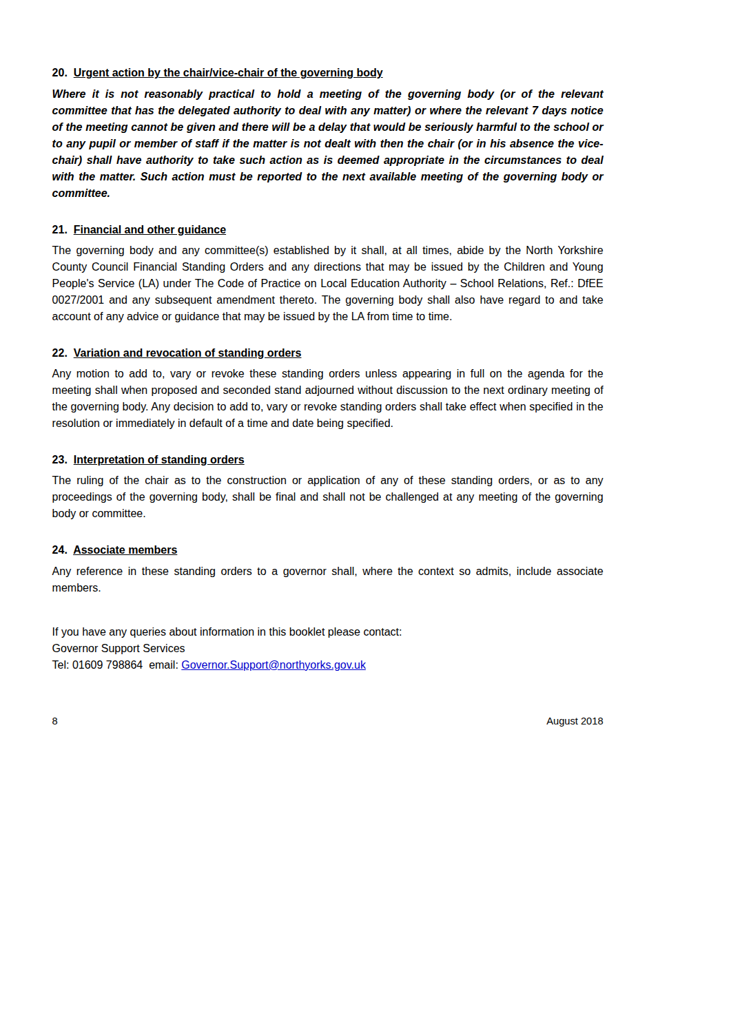20. Urgent action by the chair/vice-chair of the governing body
Where it is not reasonably practical to hold a meeting of the governing body (or of the relevant committee that has the delegated authority to deal with any matter) or where the relevant 7 days notice of the meeting cannot be given and there will be a delay that would be seriously harmful to the school or to any pupil or member of staff if the matter is not dealt with then the chair (or in his absence the vice-chair) shall have authority to take such action as is deemed appropriate in the circumstances to deal with the matter. Such action must be reported to the next available meeting of the governing body or committee.
21. Financial and other guidance
The governing body and any committee(s) established by it shall, at all times, abide by the North Yorkshire County Council Financial Standing Orders and any directions that may be issued by the Children and Young People's Service (LA) under The Code of Practice on Local Education Authority – School Relations, Ref.: DfEE 0027/2001 and any subsequent amendment thereto. The governing body shall also have regard to and take account of any advice or guidance that may be issued by the LA from time to time.
22. Variation and revocation of standing orders
Any motion to add to, vary or revoke these standing orders unless appearing in full on the agenda for the meeting shall when proposed and seconded stand adjourned without discussion to the next ordinary meeting of the governing body. Any decision to add to, vary or revoke standing orders shall take effect when specified in the resolution or immediately in default of a time and date being specified.
23. Interpretation of standing orders
The ruling of the chair as to the construction or application of any of these standing orders, or as to any proceedings of the governing body, shall be final and shall not be challenged at any meeting of the governing body or committee.
24. Associate members
Any reference in these standing orders to a governor shall, where the context so admits, include associate members.
If you have any queries about information in this booklet please contact:
Governor Support Services
Tel: 01609 798864 email: Governor.Support@northyorks.gov.uk
8 August 2018